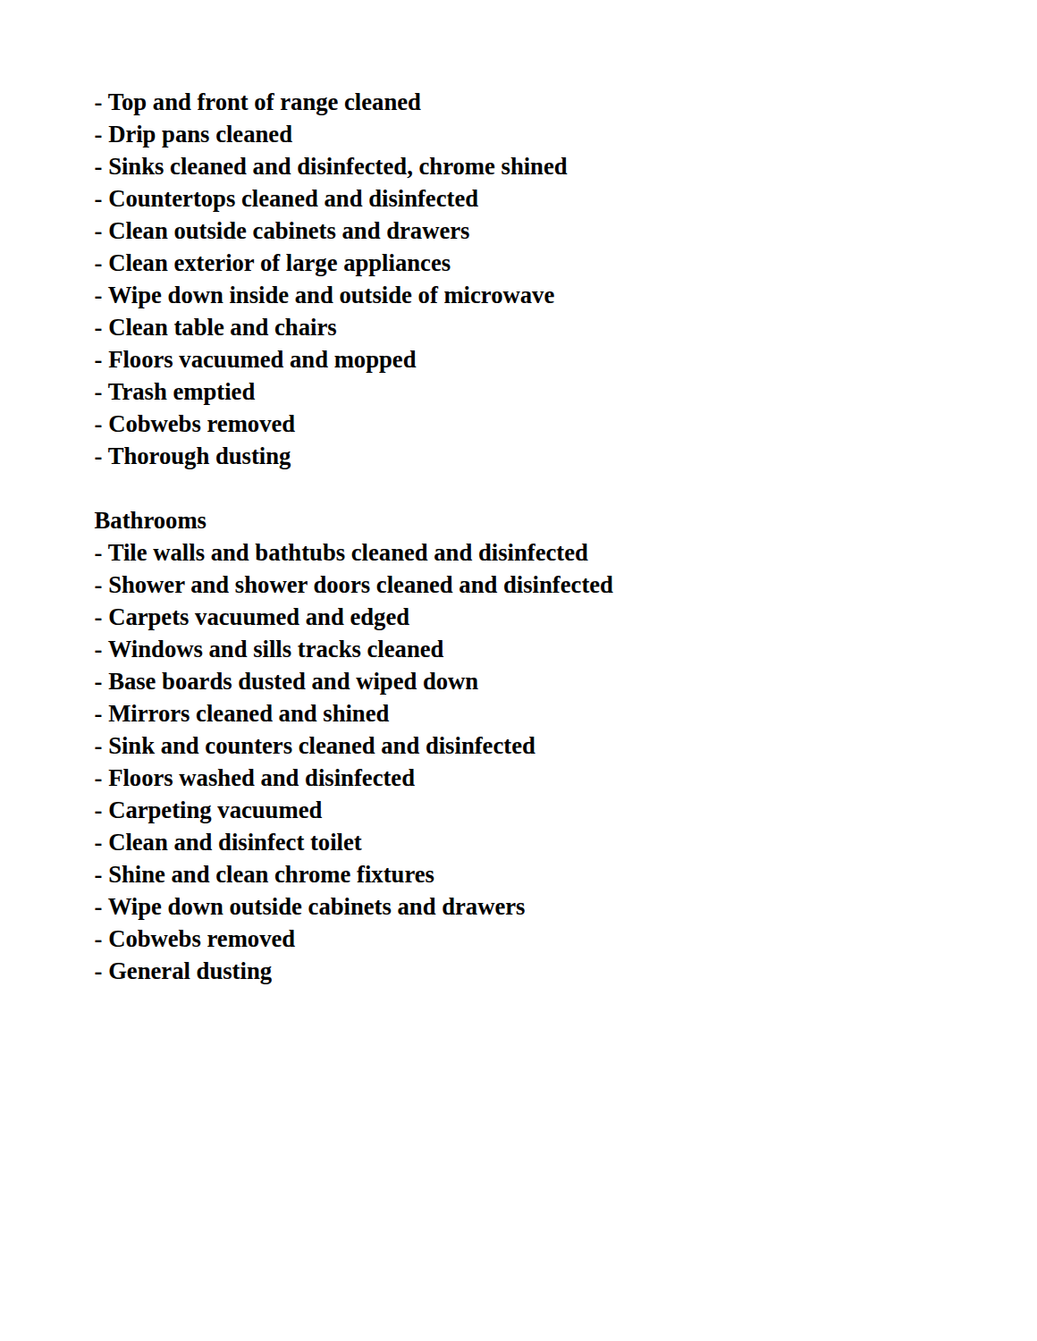- Top and front of range cleaned
- Drip pans cleaned
- Sinks cleaned and disinfected, chrome shined
- Countertops cleaned and disinfected
- Clean outside cabinets and drawers
- Clean exterior of large appliances
- Wipe down inside and outside of microwave
- Clean table and chairs
- Floors vacuumed and mopped
- Trash emptied
- Cobwebs removed
- Thorough dusting
Bathrooms
- Tile walls and bathtubs cleaned and disinfected
- Shower and shower doors cleaned and disinfected
- Carpets vacuumed and edged
- Windows and sills tracks cleaned
- Base boards dusted and wiped down
- Mirrors cleaned and shined
- Sink and counters cleaned and disinfected
- Floors washed and disinfected
- Carpeting vacuumed
- Clean and disinfect toilet
- Shine and clean chrome fixtures
- Wipe down outside cabinets and drawers
- Cobwebs removed
- General dusting